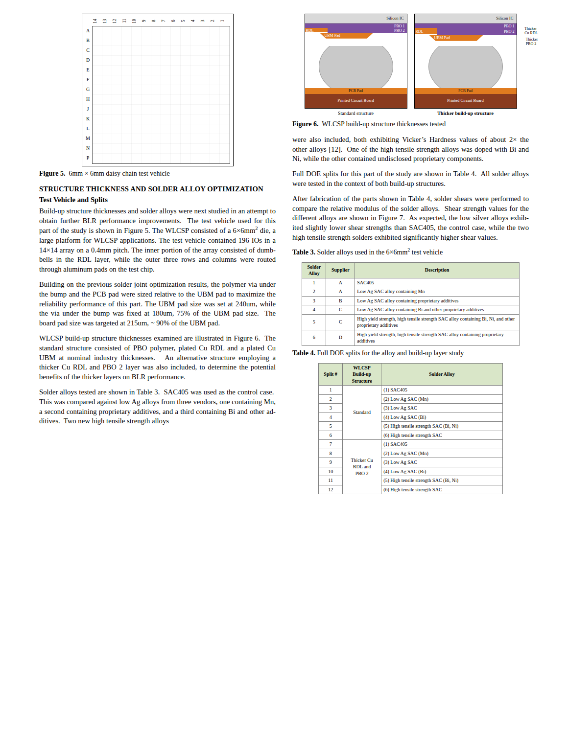1413121110987654321
ABCDEFGHJKLMNP
Figure 5. 6mm × 6mm daisy chain test vehicle
Structure Thickness and Solder Alloy Optimization
Test Vehicle and Splits
Build-up structure thicknesses and solder alloys were next studied in an attempt to obtain further BLR performance improvements. The test vehicle used for this part of the study is shown in Figure 5. The WLCSP consisted of a 6×6mm2 die, a large platform for WLCSP applications. The test vehicle contained 196 IOs in a 14×14 array on a 0.4mm pitch. The inner portion of the array consisted of dumbbells in the RDL layer, while the outer three rows and columns were routed through aluminum pads on the test chip.
Building on the previous solder joint optimization results, the polymer via under the bump and the PCB pad were sized relative to the UBM pad to maximize the reliability performance of this part. The UBM pad size was set at 240um, while the via under the bump was fixed at 180um, 75% of the UBM pad size. The board pad size was targeted at 215um, ~ 90% of the UBM pad.
WLCSP build-up structure thicknesses examined are illustrated in Figure 6. The standard structure consisted of PBO polymer, plated Cu RDL and a plated Cu UBM at nominal industry thicknesses. An alternative structure employing a thicker Cu RDL and PBO 2 layer was also included, to determine the potential benefits of the thicker layers on BLR performance.
Solder alloys tested are shown in Table 3. SAC405 was used as the control case. This was compared against low Ag alloys from three vendors, one containing Mn, a second containing proprietary additives, and a third containing Bi and other additives. Two new high tensile strength alloys
Silicon IC
RDL PBO 1 PBO 2 UBM Pad
PCB Pad
Printed Circuit Board
Standard structure
Silicon IC
RDL PBO 1 PBO 2 UBM Pad
PCB Pad
Printed Circuit Board
Thicker
Cu RDL
Thicker
PBO 2
Thicker build-up structure
Figure 6. WLCSP build-up structure thicknesses tested
were also included, both exhibiting Vicker’s Hardness values of about 2× the other alloys [12]. One of the high tensile strength alloys was doped with Bi and Ni, while the other contained undisclosed proprietary components.
Full DOE splits for this part of the study are shown in Table 4. All solder alloys were tested in the context of both build-up structures.
After fabrication of the parts shown in Table 4, solder shears were performed to compare the relative modulus of the solder alloys. Shear strength values for the different alloys are shown in Figure 7. As expected, the low silver alloys exhibited slightly lower shear strengths than SAC405, the control case, while the two high tensile strength solders exhibited significantly higher shear values.
Table 3. Solder alloys used in the 6×6mm2 test vehicle
| Solder Alloy | Supplier | Description |
| --- | --- | --- |
| 1 | A | SAC405 |
| 2 | A | Low Ag SAC alloy containing Mn |
| 3 | B | Low Ag SAC alloy containing proprietary additives |
| 4 | C | Low Ag SAC alloy containing Bi and other proprietary additives |
| 5 | C | High yield strength, high tensile strength SAC alloy containing Bi, Ni, and other proprietary additives |
| 6 | D | High yield strength, high tensile strength SAC alloy containing proprietary additives |
Table 4. Full DOE splits for the alloy and build-up layer study
| Split # | WLCSP Build-up Structure | Solder Alloy |
| --- | --- | --- |
| 1 | Standard | (1) SAC405 |
| 2 | (2) Low Ag SAC (Mn) |
| 3 | (3) Low Ag SAC |
| 4 | (4) Low Ag SAC (Bi) |
| 5 | (5) High tensile strength SAC (Bi, Ni) |
| 6 | (6) High tensile strength SAC |
| 7 | Thicker Cu RDL and PBO 2 | (1) SAC405 |
| 8 | (2) Low Ag SAC (Mn) |
| 9 | (3) Low Ag SAC |
| 10 | (4) Low Ag SAC (Bi) |
| 11 | (5) High tensile strength SAC (Bi, Ni) |
| 12 | (6) High tensile strength SAC |